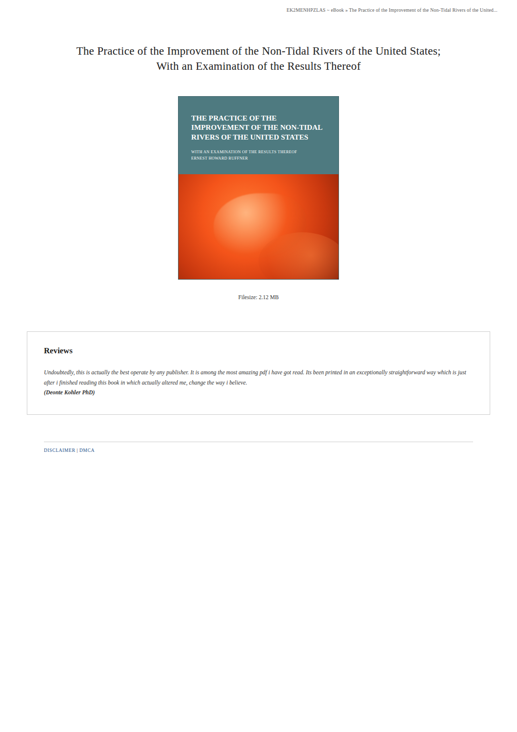EK2MENHPZLAS ~ eBook » The Practice of the Improvement of the Non-Tidal Rivers of the United...
The Practice of the Improvement of the Non-Tidal Rivers of the United States; With an Examination of the Results Thereof
The Practice of the Improvement of the Non-Tidal Rivers of the United States
With an Examination of the Results Thereof
Ernest Howard Ruffner
Filesize: 2.12 MB
Reviews
Undoubtedly, this is actually the best operate by any publisher. It is among the most amazing pdf i have got read. Its been printed in an exceptionally straightforward way which is just after i finished reading this book in which actually altered me, change the way i believe.
(Deonte Kohler PhD)
DISCLAIMER DMCA